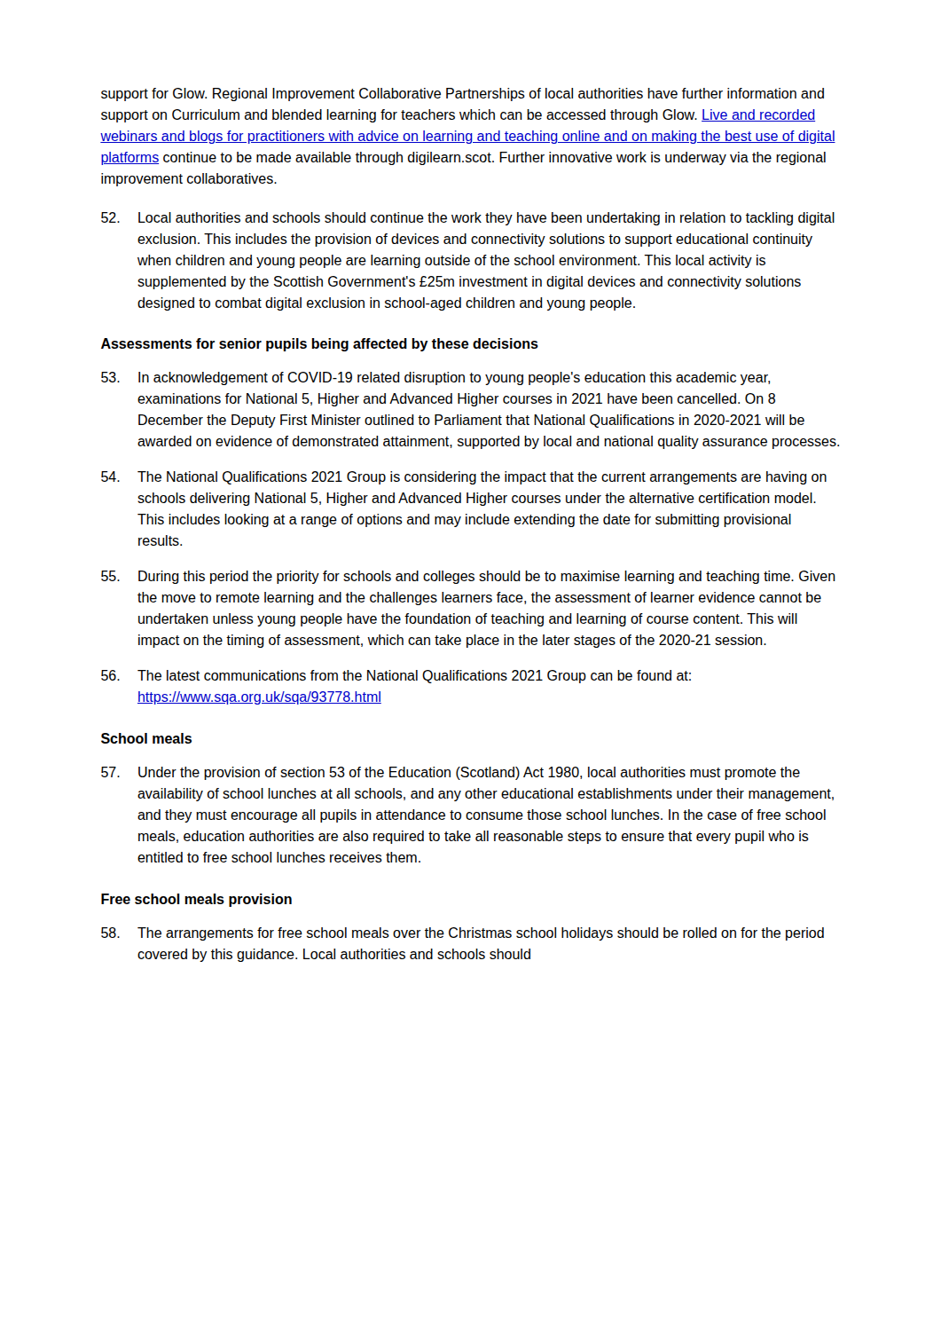support for Glow. Regional Improvement Collaborative Partnerships of local authorities have further information and support on Curriculum and blended learning for teachers which can be accessed through Glow. Live and recorded webinars and blogs for practitioners with advice on learning and teaching online and on making the best use of digital platforms continue to be made available through digilearn.scot. Further innovative work is underway via the regional improvement collaboratives.
52.
Local authorities and schools should continue the work they have been undertaking in relation to tackling digital exclusion. This includes the provision of devices and connectivity solutions to support educational continuity when children and young people are learning outside of the school environment. This local activity is supplemented by the Scottish Government's £25m investment in digital devices and connectivity solutions designed to combat digital exclusion in school-aged children and young people.
Assessments for senior pupils being affected by these decisions
53.
In acknowledgement of COVID-19 related disruption to young people's education this academic year, examinations for National 5, Higher and Advanced Higher courses in 2021 have been cancelled. On 8 December the Deputy First Minister outlined to Parliament that National Qualifications in 2020-2021 will be awarded on evidence of demonstrated attainment, supported by local and national quality assurance processes.
54.
The National Qualifications 2021 Group is considering the impact that the current arrangements are having on schools delivering National 5, Higher and Advanced Higher courses under the alternative certification model. This includes looking at a range of options and may include extending the date for submitting provisional results.
55.
During this period the priority for schools and colleges should be to maximise learning and teaching time. Given the move to remote learning and the challenges learners face, the assessment of learner evidence cannot be undertaken unless young people have the foundation of teaching and learning of course content. This will impact on the timing of assessment, which can take place in the later stages of the 2020-21 session.
56.
The latest communications from the National Qualifications 2021 Group can be found at: https://www.sqa.org.uk/sqa/93778.html
School meals
57.
Under the provision of section 53 of the Education (Scotland) Act 1980, local authorities must promote the availability of school lunches at all schools, and any other educational establishments under their management, and they must encourage all pupils in attendance to consume those school lunches. In the case of free school meals, education authorities are also required to take all reasonable steps to ensure that every pupil who is entitled to free school lunches receives them.
Free school meals provision
58.
The arrangements for free school meals over the Christmas school holidays should be rolled on for the period covered by this guidance. Local authorities and schools should